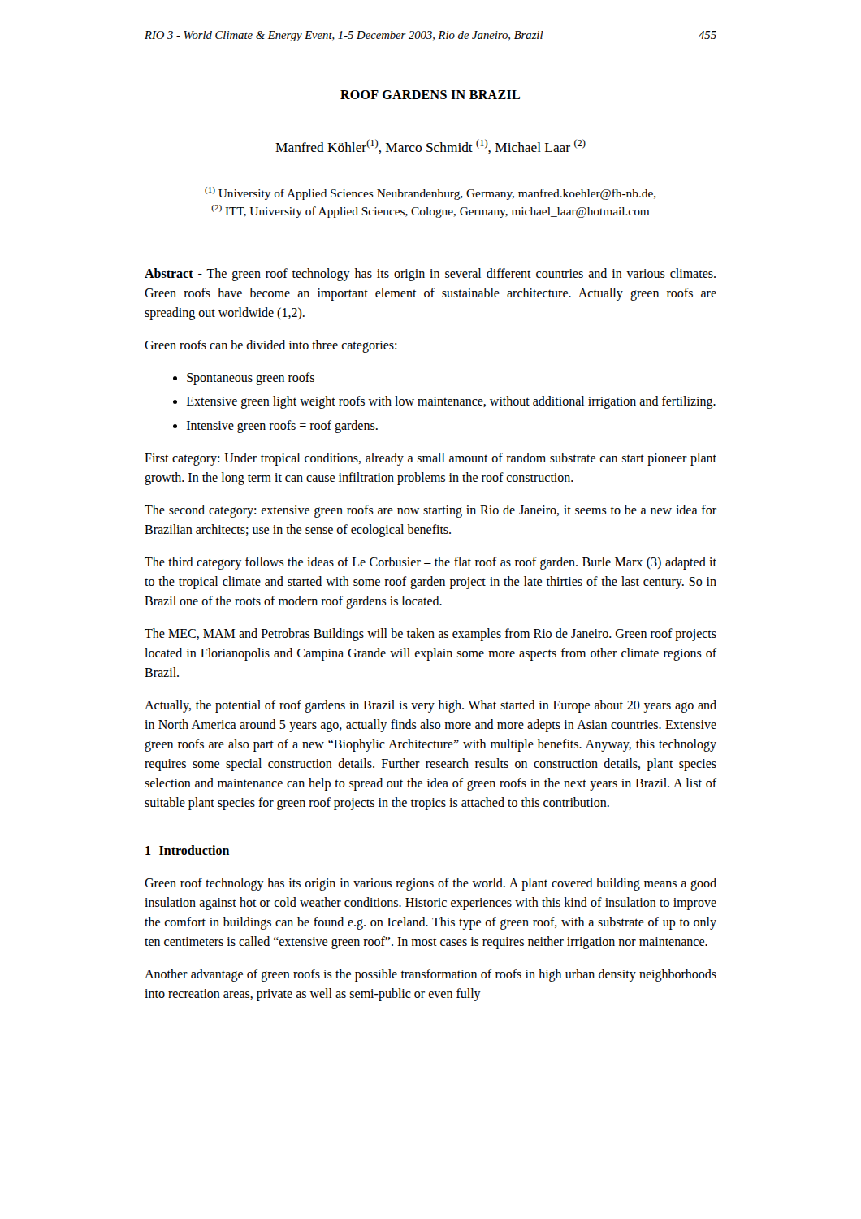RIO 3 - World Climate & Energy Event, 1-5 December 2003, Rio de Janeiro, Brazil 455
Roof Gardens in Brazil
Manfred Köhler(1), Marco Schmidt (1), Michael Laar (2)
(1) University of Applied Sciences Neubrandenburg, Germany, manfred.koehler@fh-nb.de,
(2) ITT, University of Applied Sciences, Cologne, Germany, michael_laar@hotmail.com
Abstract - The green roof technology has its origin in several different countries and in various climates. Green roofs have become an important element of sustainable architecture. Actually green roofs are spreading out worldwide (1,2).
Green roofs can be divided into three categories:
Spontaneous green roofs
Extensive green light weight roofs with low maintenance, without additional irrigation and fertilizing.
Intensive green roofs = roof gardens.
First category: Under tropical conditions, already a small amount of random substrate can start pioneer plant growth. In the long term it can cause infiltration problems in the roof construction.
The second category: extensive green roofs are now starting in Rio de Janeiro, it seems to be a new idea for Brazilian architects; use in the sense of ecological benefits.
The third category follows the ideas of Le Corbusier – the flat roof as roof garden. Burle Marx (3) adapted it to the tropical climate and started with some roof garden project in the late thirties of the last century. So in Brazil one of the roots of modern roof gardens is located.
The MEC, MAM and Petrobras Buildings will be taken as examples from Rio de Janeiro. Green roof projects located in Florianopolis and Campina Grande will explain some more aspects from other climate regions of Brazil.
Actually, the potential of roof gardens in Brazil is very high. What started in Europe about 20 years ago and in North America around 5 years ago, actually finds also more and more adepts in Asian countries. Extensive green roofs are also part of a new “Biophylic Architecture” with multiple benefits. Anyway, this technology requires some special construction details. Further research results on construction details, plant species selection and maintenance can help to spread out the idea of green roofs in the next years in Brazil. A list of suitable plant species for green roof projects in the tropics is attached to this contribution.
1 Introduction
Green roof technology has its origin in various regions of the world. A plant covered building means a good insulation against hot or cold weather conditions. Historic experiences with this kind of insulation to improve the comfort in buildings can be found e.g. on Iceland. This type of green roof, with a substrate of up to only ten centimeters is called “extensive green roof”. In most cases is requires neither irrigation nor maintenance.
Another advantage of green roofs is the possible transformation of roofs in high urban density neighborhoods into recreation areas, private as well as semi-public or even fully